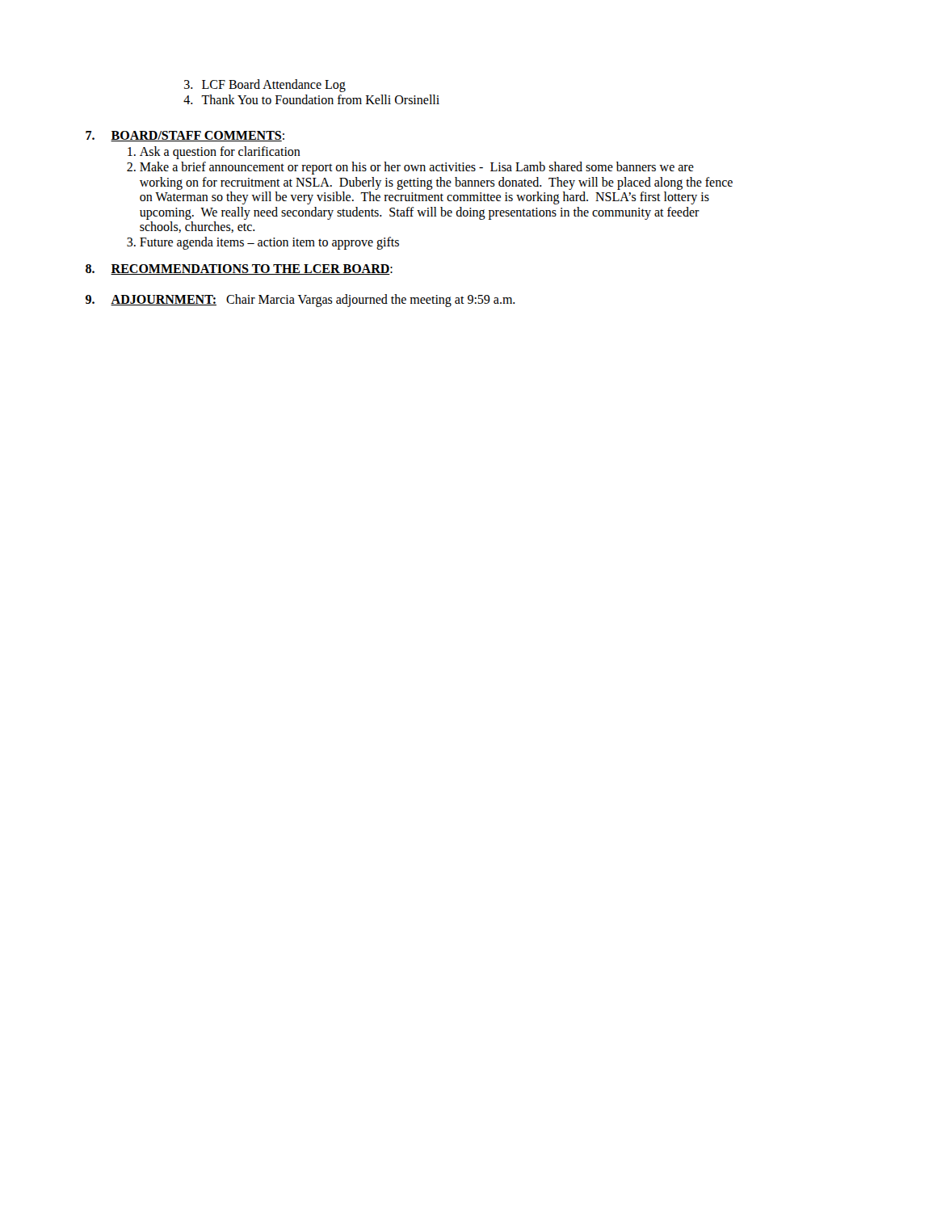3. LCF Board Attendance Log
4. Thank You to Foundation from Kelli Orsinelli
7. Board/Staff Comments:
Ask a question for clarification
Make a brief announcement or report on his or her own activities - Lisa Lamb shared some banners we are working on for recruitment at NSLA. Duberly is getting the banners donated. They will be placed along the fence on Waterman so they will be very visible. The recruitment committee is working hard. NSLA’s first lottery is upcoming. We really need secondary students. Staff will be doing presentations in the community at feeder schools, churches, etc.
Future agenda items – action item to approve gifts
8. Recommendations to the LCER Board:
9. Adjournment: Chair Marcia Vargas adjourned the meeting at 9:59 a.m.